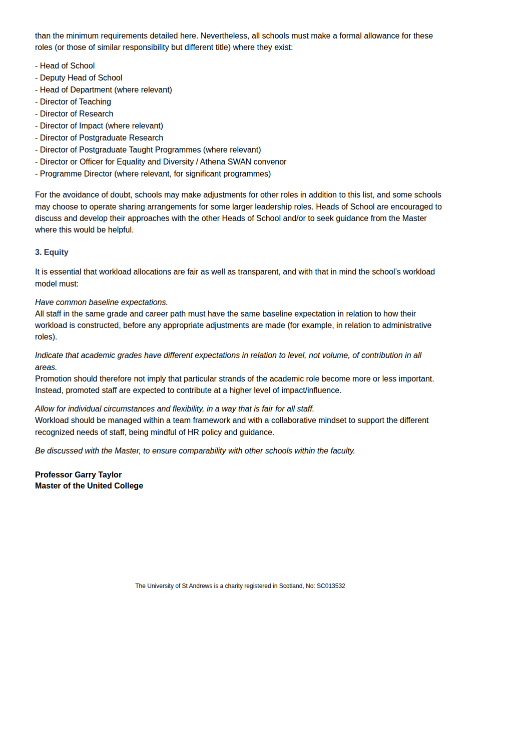than the minimum requirements detailed here. Nevertheless, all schools must make a formal allowance for these roles (or those of similar responsibility but different title) where they exist:
- Head of School
- Deputy Head of School
- Head of Department (where relevant)
- Director of Teaching
- Director of Research
- Director of Impact (where relevant)
- Director of Postgraduate Research
- Director of Postgraduate Taught Programmes (where relevant)
- Director or Officer for Equality and Diversity / Athena SWAN convenor
- Programme Director (where relevant, for significant programmes)
For the avoidance of doubt, schools may make adjustments for other roles in addition to this list, and some schools may choose to operate sharing arrangements for some larger leadership roles. Heads of School are encouraged to discuss and develop their approaches with the other Heads of School and/or to seek guidance from the Master where this would be helpful.
3. Equity
It is essential that workload allocations are fair as well as transparent, and with that in mind the school’s workload model must:
Have common baseline expectations.
All staff in the same grade and career path must have the same baseline expectation in relation to how their workload is constructed, before any appropriate adjustments are made (for example, in relation to administrative roles).
Indicate that academic grades have different expectations in relation to level, not volume, of contribution in all areas.
Promotion should therefore not imply that particular strands of the academic role become more or less important. Instead, promoted staff are expected to contribute at a higher level of impact/influence.
Allow for individual circumstances and flexibility, in a way that is fair for all staff.
Workload should be managed within a team framework and with a collaborative mindset to support the different recognized needs of staff, being mindful of HR policy and guidance.
Be discussed with the Master, to ensure comparability with other schools within the faculty.
Professor Garry Taylor
Master of the United College
The University of St Andrews is a charity registered in Scotland, No: SC013532